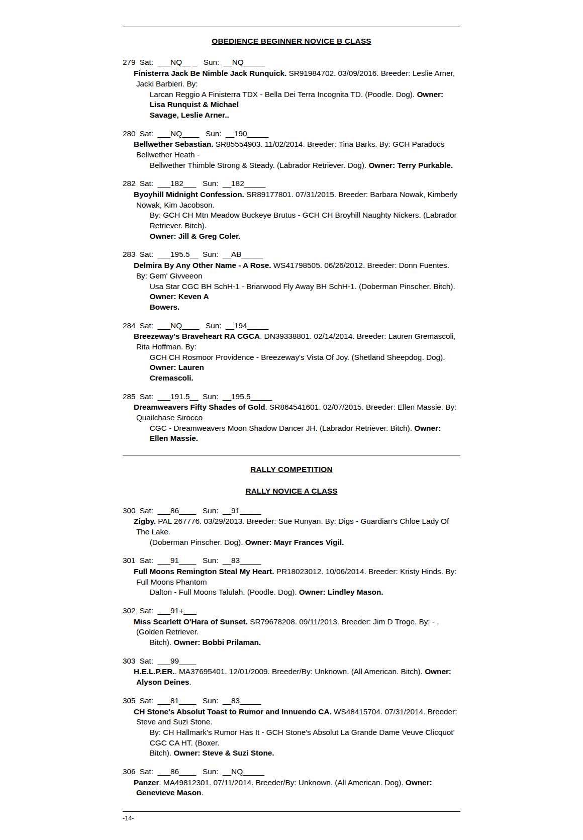OBEDIENCE BEGINNER NOVICE B CLASS
279 Sat: ___NQ__ _ Sun: __NQ_____
Finisterra Jack Be Nimble Jack Runquick. SR91984702. 03/09/2016. Breeder: Leslie Arner, Jacki Barbieri. By: Larcan Reggio A Finisterra TDX - Bella Dei Terra Incognita TD. (Poodle. Dog). Owner: Lisa Runquist & Michael Savage, Leslie Arner..
280 Sat: ___NQ____ Sun: __190_____
Bellwether Sebastian. SR85554903. 11/02/2014. Breeder: Tina Barks. By: GCH Paradocs Bellwether Heath - Bellwether Thimble Strong & Steady. (Labrador Retriever. Dog). Owner: Terry Purkable.
282 Sat: ___182___ Sun: __182_____
Byoyhill Midnight Confession. SR89177801. 07/31/2015. Breeder: Barbara Nowak, Kimberly Nowak, Kim Jacobson. By: GCH CH Mtn Meadow Buckeye Brutus - GCH CH Broyhill Naughty Nickers. (Labrador Retriever. Bitch). Owner: Jill & Greg Coler.
283 Sat: ___195.5__ Sun: __AB_____
Delmira By Any Other Name - A Rose. WS41798505. 06/26/2012. Breeder: Donn Fuentes. By: Gem' Givveeon Usa Star CGC BH SchH-1 - Briarwood Fly Away BH SchH-1. (Doberman Pinscher. Bitch). Owner: Keven A Bowers.
284 Sat: ___NQ____ Sun: __194_____
Breezeway's Braveheart RA CGCA. DN39338801. 02/14/2014. Breeder: Lauren Gremascoli, Rita Hoffman. By: GCH CH Rosmoor Providence - Breezeway's Vista Of Joy. (Shetland Sheepdog. Dog). Owner: Lauren Cremascoli.
285 Sat: ___191.5__ Sun: __195.5_____
Dreamweavers Fifty Shades of Gold. SR864541601. 02/07/2015. Breeder: Ellen Massie. By: Quailchase Sirocco CGC - Dreamweavers Moon Shadow Dancer JH. (Labrador Retriever. Bitch). Owner: Ellen Massie.
RALLY COMPETITION
RALLY NOVICE A CLASS
300 Sat: ___86____ Sun: __91_____
Zigby. PAL 267776. 03/29/2013. Breeder: Sue Runyan. By: Digs - Guardian's Chloe Lady Of The Lake. (Doberman Pinscher. Dog). Owner: Mayr Frances Vigil.
301 Sat: ___91____ Sun: __83_____
Full Moons Remington Steal My Heart. PR18023012. 10/06/2014. Breeder: Kristy Hinds. By: Full Moons Phantom Dalton - Full Moons Talulah. (Poodle. Dog). Owner: Lindley Mason.
302 Sat: ___91+___
Miss Scarlett O'Hara of Sunset. SR79678208. 09/11/2013. Breeder: Jim D Troge. By: - . (Golden Retriever. Bitch). Owner: Bobbi Prilaman.
303 Sat: ___99____
H.E.L.P.ER.. MA37695401. 12/01/2009. Breeder/By: Unknown. (All American. Bitch). Owner: Alyson Deines.
305 Sat: ___81____ Sun: __83_____
CH Stone's Absolut Toast to Rumor and Innuendo CA. WS48415704. 07/31/2014. Breeder: Steve and Suzi Stone. By: CH Hallmark's Rumor Has It - GCH Stone's Absolut La Grande Dame Veuve Clicquot' CGC CA HT. (Boxer. Bitch). Owner: Steve & Suzi Stone.
306 Sat: ___86____ Sun: __NQ_____
Panzer. MA49812301. 07/11/2014. Breeder/By: Unknown. (All American. Dog). Owner: Genevieve Mason.
-14-